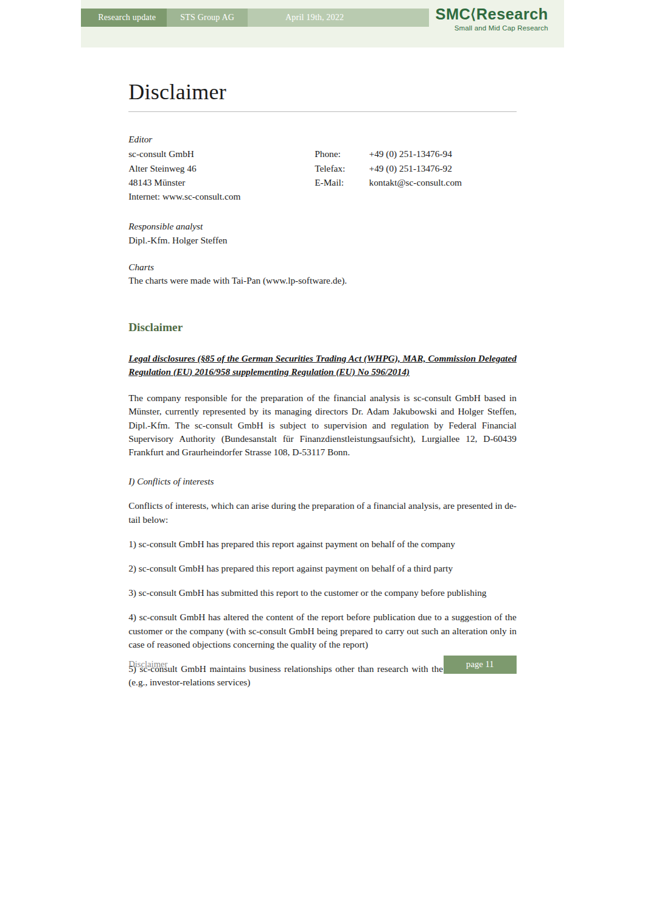Research update
STS Group AG
April 19th, 2022
SMC⟨Research
Small and Mid Cap Research
Disclaimer
Editor
| sc-consult GmbH | Phone: | +49 (0) 251-13476-94 |
| Alter Steinweg 46 | Telefax: | +49 (0) 251-13476-92 |
| 48143 Münster | E-Mail: | kontakt@sc-consult.com |
| Internet: www.sc-consult.com | | |
Responsible analyst
Dipl.-Kfm. Holger Steffen
Charts
The charts were made with Tai-Pan (www.lp-software.de).
Disclaimer
Legal disclosures (§85 of the German Securities Trading Act (WHPG), MAR, Commission Delegated Regulation (EU) 2016/958 supplementing Regulation (EU) No 596/2014)
The company responsible for the preparation of the financial analysis is sc-consult GmbH based in Münster, currently represented by its managing directors Dr. Adam Jakubowski and Holger Steffen, Dipl.-Kfm. The sc-consult GmbH is subject to supervision and regulation by Federal Financial Supervisory Authority (Bundesanstalt für Finanzdienstleistungsaufsicht), Lurgiallee 12, D-60439 Frankfurt and Graurheindorfer Strasse 108, D-53117 Bonn.
I) Conflicts of interests
Conflicts of interests, which can arise during the preparation of a financial analysis, are presented in detail below:
1) sc-consult GmbH has prepared this report against payment on behalf of the company
2) sc-consult GmbH has prepared this report against payment on behalf of a third party
3) sc-consult GmbH has submitted this report to the customer or the company before publishing
4) sc-consult GmbH has altered the content of the report before publication due to a suggestion of the customer or the company (with sc-consult GmbH being prepared to carry out such an alteration only in case of reasoned objections concerning the quality of the report)
5) sc-consult GmbH maintains business relationships other than research with the analysed company (e.g., investor-relations services)
Disclaimer
page 11